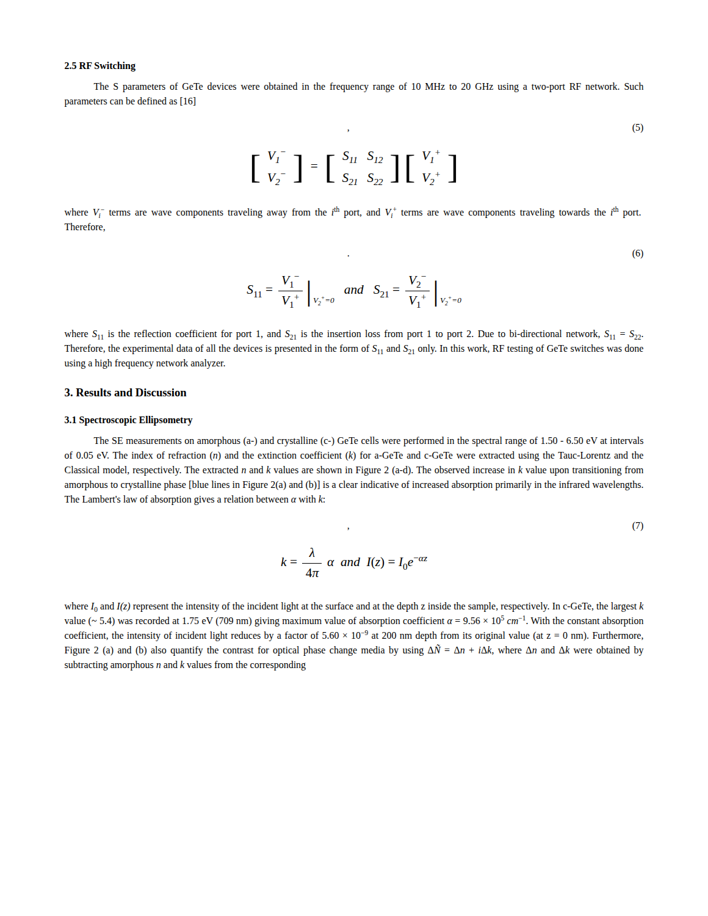2.5 RF Switching
The S parameters of GeTe devices were obtained in the frequency range of 10 MHz to 20 GHz using a two-port RF network. Such parameters can be defined as [16]
(5)
,
[
| V 1 − |
| V 2 − |
] = [
| S 11 | S 12 |
| S 21 | S 22 |
] [
| V 1 + |
| V 2 + |
]
where Vi− terms are wave components traveling away from the ith port, and Vi+ terms are wave components traveling towards the ith port. Therefore,
(6)
.
S11 = V1−V1+|V2+=0 and S21 = V2−V1+|V2+=0
where S11 is the reflection coefficient for port 1, and S21 is the insertion loss from port 1 to port 2. Due to bi-directional network, S11 = S22. Therefore, the experimental data of all the devices is presented in the form of S11 and S21 only. In this work, RF testing of GeTe switches was done using a high frequency network analyzer.
3. Results and Discussion
3.1 Spectroscopic Ellipsometry
The SE measurements on amorphous (a-) and crystalline (c-) GeTe cells were performed in the spectral range of 1.50 - 6.50 eV at intervals of 0.05 eV. The index of refraction (n) and the extinction coefficient (k) for a-GeTe and c-GeTe were extracted using the Tauc-Lorentz and the Classical model, respectively. The extracted n and k values are shown in Figure 2 (a-d). The observed increase in k value upon transitioning from amorphous to crystalline phase [blue lines in Figure 2(a) and (b)] is a clear indicative of increased absorption primarily in the infrared wavelengths. The Lambert's law of absorption gives a relation between α with k:
(7)
,
k = λ 4π α and I(z) = I0e−αz
where I0 and I(z) represent the intensity of the incident light at the surface and at the depth z inside the sample, respectively. In c-GeTe, the largest k value (~ 5.4) was recorded at 1.75 eV (709 nm) giving maximum value of absorption coefficient α = 9.56 × 105 cm−1. With the constant absorption coefficient, the intensity of incident light reduces by a factor of 5.60 × 10−9 at 200 nm depth from its original value (at z = 0 nm). Furthermore, Figure 2 (a) and (b) also quantify the contrast for optical phase change media by using ΔÑ = Δn + i Δk, where Δn and Δk were obtained by subtracting amorphous n and k values from the corresponding